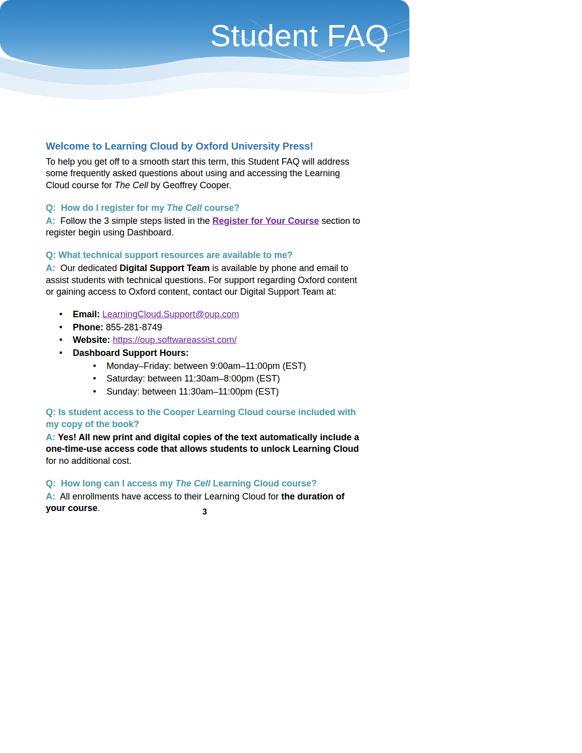Student FAQ
Welcome to Learning Cloud by Oxford University Press!
To help you get off to a smooth start this term, this Student FAQ will address some frequently asked questions about using and accessing the Learning Cloud course for The Cell by Geoffrey Cooper.
Q: How do I register for my The Cell course?
A: Follow the 3 simple steps listed in the Register for Your Course section to register begin using Dashboard.
Q: What technical support resources are available to me?
A: Our dedicated Digital Support Team is available by phone and email to assist students with technical questions. For support regarding Oxford content or gaining access to Oxford content, contact our Digital Support Team at:
Email: LearningCloud.Support@oup.com
Phone: 855-281-8749
Website: https://oup.softwareassist.com/
Dashboard Support Hours:
Monday–Friday: between 9:00am–11:00pm (EST)
Saturday: between 11:30am–8:00pm (EST)
Sunday: between 11:30am–11:00pm (EST)
Q: Is student access to the Cooper Learning Cloud course included with my copy of the book?
A: Yes! All new print and digital copies of the text automatically include a one-time-use access code that allows students to unlock Learning Cloud for no additional cost.
Q: How long can I access my The Cell Learning Cloud course?
A: All enrollments have access to their Learning Cloud for the duration of your course.
3